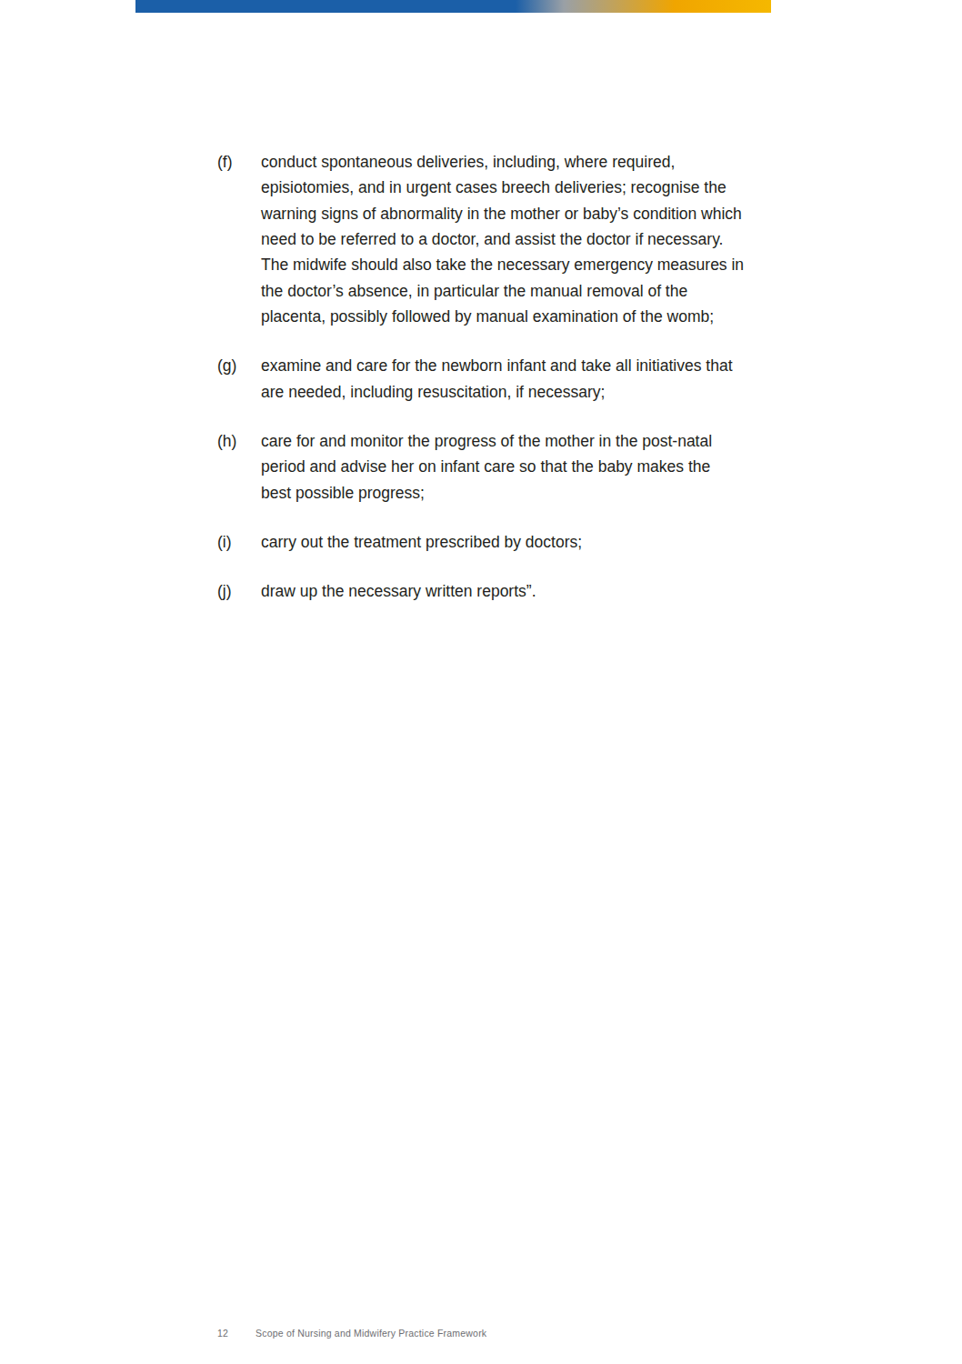(f) conduct spontaneous deliveries, including, where required, episiotomies, and in urgent cases breech deliveries; recognise the warning signs of abnormality in the mother or baby’s condition which need to be referred to a doctor, and assist the doctor if necessary. The midwife should also take the necessary emergency measures in the doctor’s absence, in particular the manual removal of the placenta, possibly followed by manual examination of the womb;
(g) examine and care for the newborn infant and take all initiatives that are needed, including resuscitation, if necessary;
(h) care for and monitor the progress of the mother in the post-natal period and advise her on infant care so that the baby makes the best possible progress;
(i) carry out the treatment prescribed by doctors;
(j) draw up the necessary written reports”.
12 Scope of Nursing and Midwifery Practice Framework